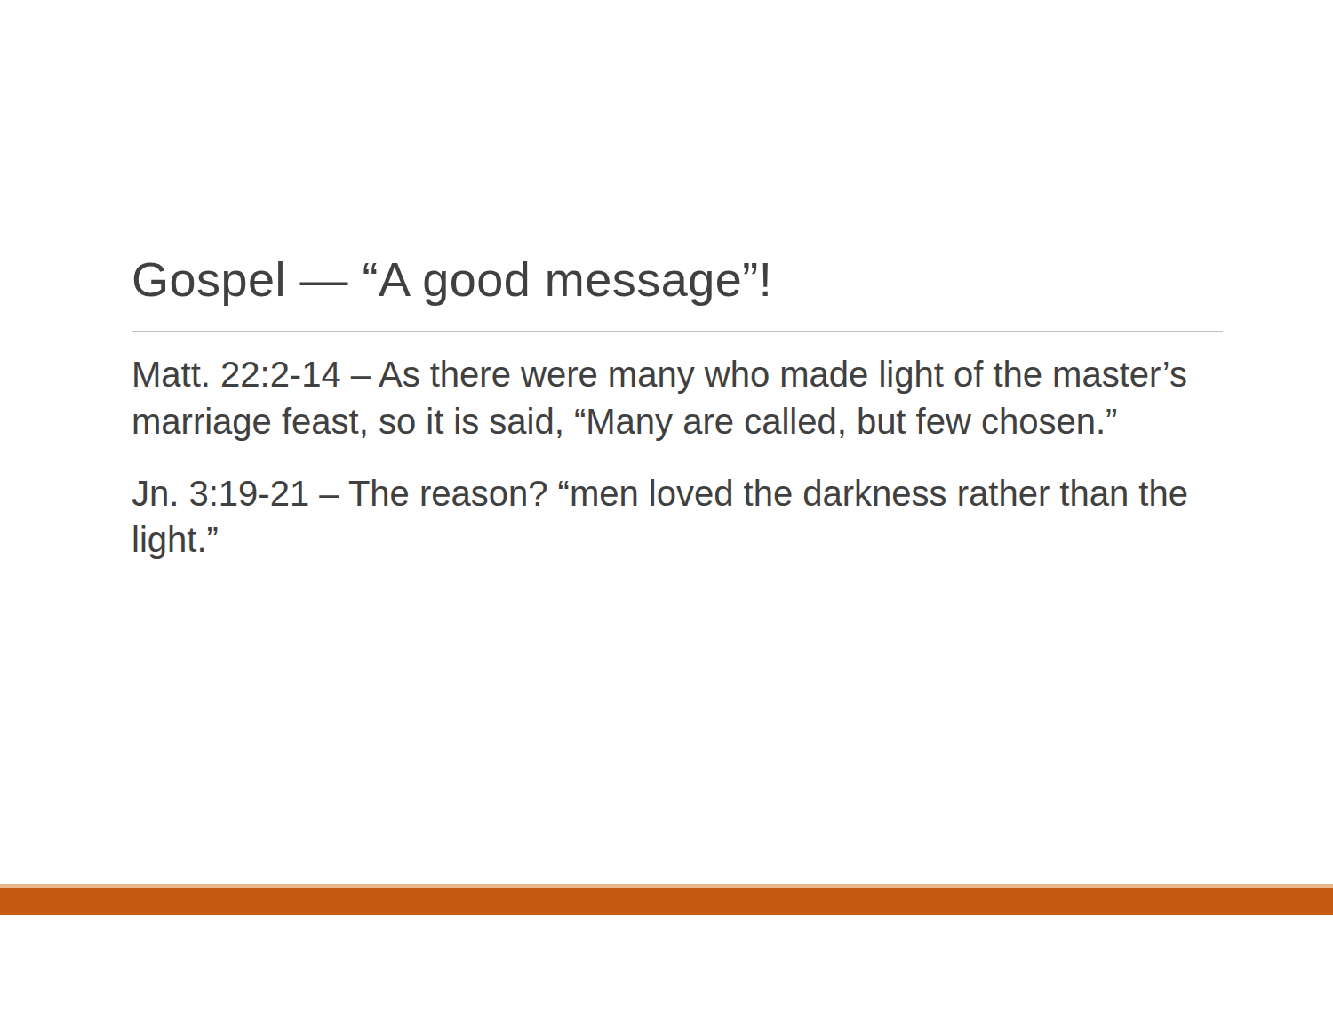Gospel — “A good message”!
Matt. 22:2-14 – As there were many who made light of the master’s marriage feast, so it is said, “Many are called, but few chosen.”
Jn. 3:19-21 – The reason? “men loved the darkness rather than the light.”